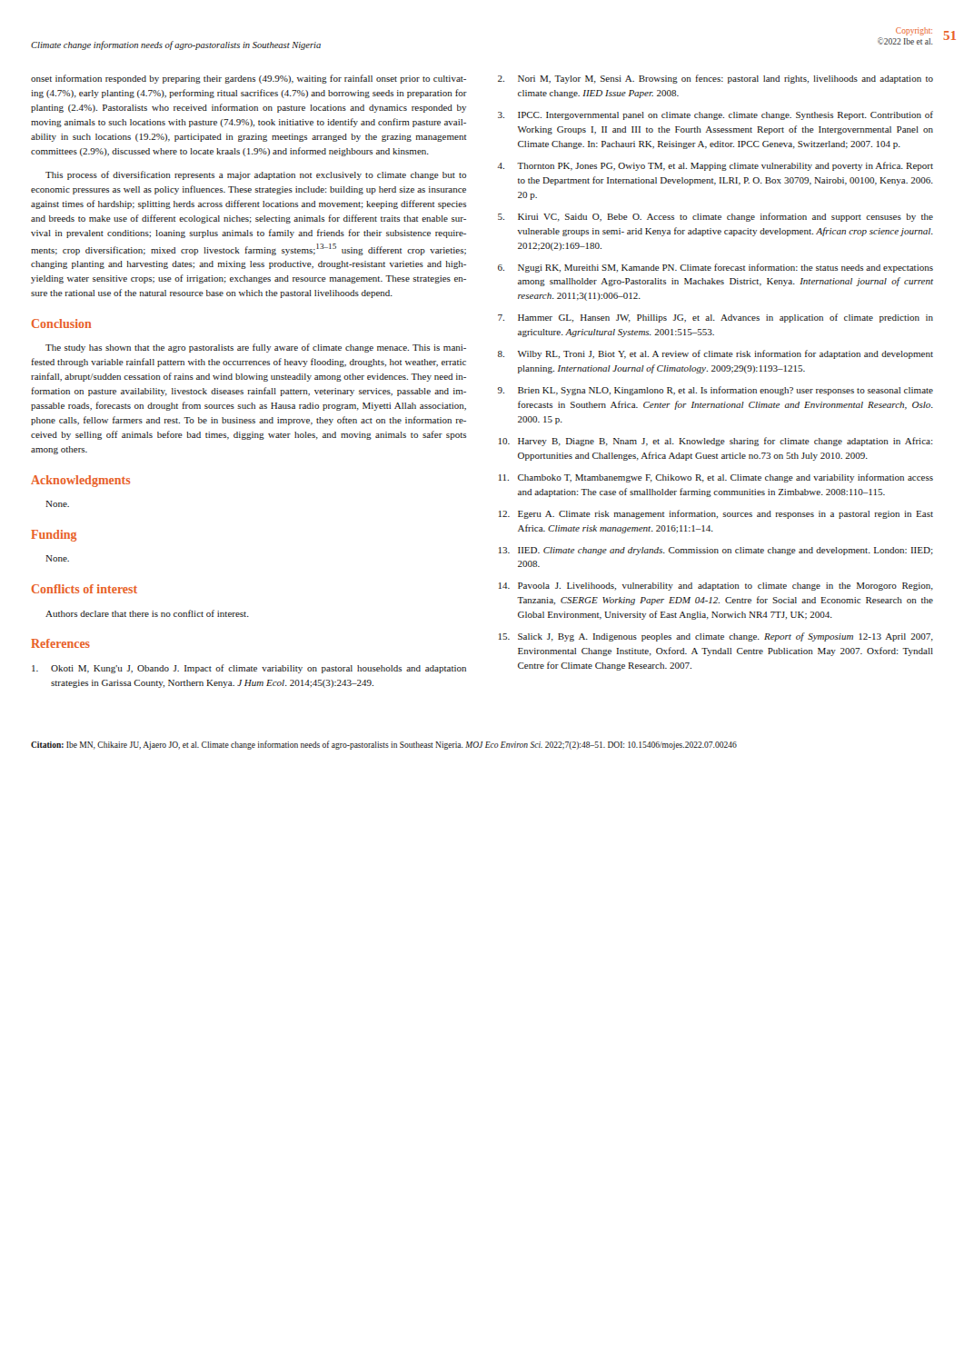Climate change information needs of agro-pastoralists in Southeast Nigeria
51
Copyright:
©2022 Ibe et al.
onset information responded by preparing their gardens (49.9%), waiting for rainfall onset prior to cultivating (4.7%), early planting (4.7%), performing ritual sacrifices (4.7%) and borrowing seeds in preparation for planting (2.4%). Pastoralists who received information on pasture locations and dynamics responded by moving animals to such locations with pasture (74.9%), took initiative to identify and confirm pasture availability in such locations (19.2%), participated in grazing meetings arranged by the grazing management committees (2.9%), discussed where to locate kraals (1.9%) and informed neighbours and kinsmen.
This process of diversification represents a major adaptation not exclusively to climate change but to economic pressures as well as policy influences. These strategies include: building up herd size as insurance against times of hardship; splitting herds across different locations and movement; keeping different species and breeds to make use of different ecological niches; selecting animals for different traits that enable survival in prevalent conditions; loaning surplus animals to family and friends for their subsistence requirements; crop diversification; mixed crop livestock farming systems;13–15 using different crop varieties; changing planting and harvesting dates; and mixing less productive, drought-resistant varieties and high-yielding water sensitive crops; use of irrigation; exchanges and resource management. These strategies ensure the rational use of the natural resource base on which the pastoral livelihoods depend.
Conclusion
The study has shown that the agro pastoralists are fully aware of climate change menace. This is manifested through variable rainfall pattern with the occurrences of heavy flooding, droughts, hot weather, erratic rainfall, abrupt/sudden cessation of rains and wind blowing unsteadily among other evidences. They need information on pasture availability, livestock diseases rainfall pattern, veterinary services, passable and impassable roads, forecasts on drought from sources such as Hausa radio program, Miyetti Allah association, phone calls, fellow farmers and rest. To be in business and improve, they often act on the information received by selling off animals before bad times, digging water holes, and moving animals to safer spots among others.
Acknowledgments
None.
Funding
None.
Conflicts of interest
Authors declare that there is no conflict of interest.
References
Okoti M, Kung'u J, Obando J. Impact of climate variability on pastoral households and adaptation strategies in Garissa County, Northern Kenya. J Hum Ecol. 2014;45(3):243–249.
Nori M, Taylor M, Sensi A. Browsing on fences: pastoral land rights, livelihoods and adaptation to climate change. IIED Issue Paper. 2008.
IPCC. Intergovernmental panel on climate change. climate change. Synthesis Report. Contribution of Working Groups I, II and III to the Fourth Assessment Report of the Intergovernmental Panel on Climate Change. In: Pachauri RK, Reisinger A, editor. IPCC Geneva, Switzerland; 2007. 104 p.
Thornton PK, Jones PG, Owiyo TM, et al. Mapping climate vulnerability and poverty in Africa. Report to the Department for International Development, ILRI, P. O. Box 30709, Nairobi, 00100, Kenya. 2006. 20 p.
Kirui VC, Saidu O, Bebe O. Access to climate change information and support censuses by the vulnerable groups in semi- arid Kenya for adaptive capacity development. African crop science journal. 2012;20(2):169–180.
Ngugi RK, Mureithi SM, Kamande PN. Climate forecast information: the status needs and expectations among smallholder Agro-Pastoralits in Machakes District, Kenya. International journal of current research. 2011;3(11):006–012.
Hammer GL, Hansen JW, Phillips JG, et al. Advances in application of climate prediction in agriculture. Agricultural Systems. 2001:515–553.
Wilby RL, Troni J, Biot Y, et al. A review of climate risk information for adaptation and development planning. International Journal of Climatology. 2009;29(9):1193–1215.
Brien KL, Sygna NLO, Kingamlono R, et al. Is information enough? user responses to seasonal climate forecasts in Southern Africa. Center for International Climate and Environmental Research, Oslo. 2000. 15 p.
Harvey B, Diagne B, Nnam J, et al. Knowledge sharing for climate change adaptation in Africa: Opportunities and Challenges, Africa Adapt Guest article no.73 on 5th July 2010. 2009.
Chamboko T, Mtambanemgwe F, Chikowo R, et al. Climate change and variability information access and adaptation: The case of smallholder farming communities in Zimbabwe. 2008:110–115.
Egeru A. Climate risk management information, sources and responses in a pastoral region in East Africa. Climate risk management. 2016;11:1–14.
IIED. Climate change and drylands. Commission on climate change and development. London: IIED; 2008.
Pavoola J. Livelihoods, vulnerability and adaptation to climate change in the Morogoro Region, Tanzania, CSERGE Working Paper EDM 04-12. Centre for Social and Economic Research on the Global Environment, University of East Anglia, Norwich NR4 7TJ, UK; 2004.
Salick J, Byg A. Indigenous peoples and climate change. Report of Symposium 12-13 April 2007, Environmental Change Institute, Oxford. A Tyndall Centre Publication May 2007. Oxford: Tyndall Centre for Climate Change Research. 2007.
Citation: Ibe MN, Chikaire JU, Ajaero JO, et al. Climate change information needs of agro-pastoralists in Southeast Nigeria. MOJ Eco Environ Sci. 2022;7(2):48–51. DOI: 10.15406/mojes.2022.07.00246